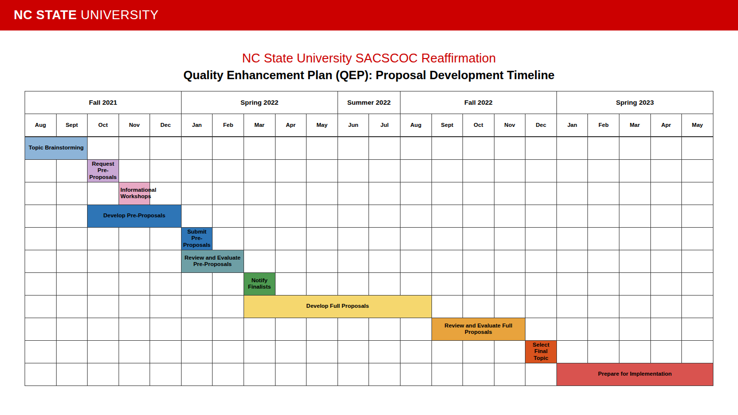NC STATE UNIVERSITY
NC State University SACSCOC Reaffirmation
Quality Enhancement Plan (QEP): Proposal Development Timeline
Timeline of QEP proposal development activities by month, from Fall 2021 through Spring 2023.
| Fall 2021 | Spring 2022 | Summer 2022 | Fall 2022 | Spring 2023 |
| --- | --- | --- | --- | --- |
| Aug | Sept | Oct | Nov | Dec | Jan | Feb | Mar | Apr | May | Jun | Jul | Aug | Sept | Oct | Nov | Dec | Jan | Feb | Mar | Apr | May |
| Topic Brainstorming | | | | | | | | | | | | | | | | | | | | |
| | | Request Pre-Proposals | | | | | | | | | | | | | | | | | | | |
| | | | Informational Workshops | | | | | | | | | | | | | | | | | | |
| | | Develop Pre-Proposals | | | | | | | | | | | | | | | | | |
| | | | | | Submit Pre-Proposals | | | | | | | | | | | | | | | | |
| | | | | | Review and Evaluate Pre-Proposals | | | | | | | | | | | | | | | |
| | | | | | | | Notify Finalists | | | | | | | | | | | | | | |
| | | | | | | | Develop Full Proposals | | | | | | | | | |
| | | | | | | | | | | | | | Review and Evaluate Full Proposals | | | | | | |
| | | | | | | | | | | | | | | | | Select Final Topic | | | | | |
| | | | | | | | | | | | | | | | | | Prepare for Implementation |